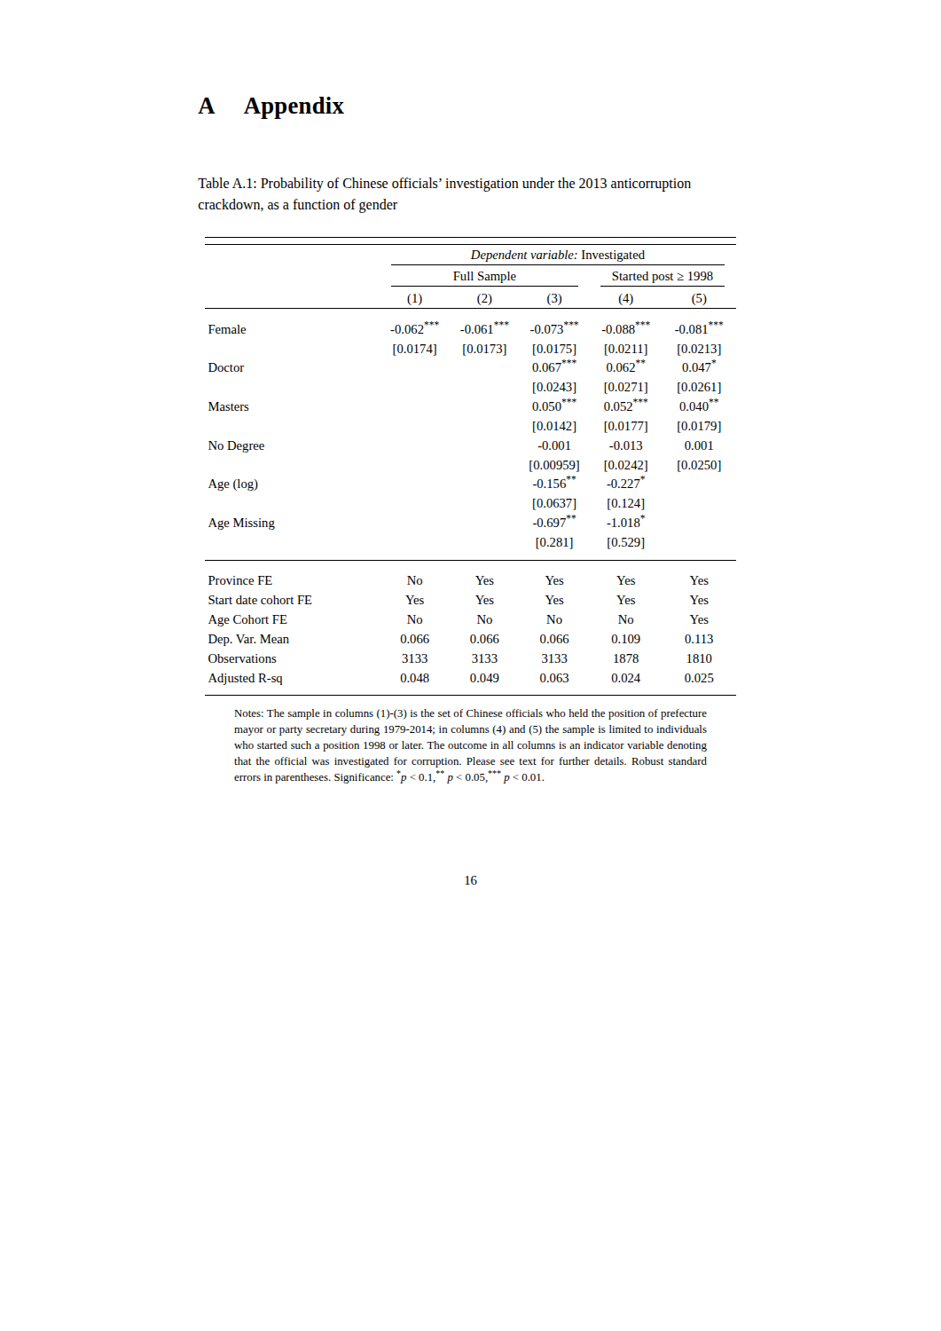A Appendix
Table A.1: Probability of Chinese officials’ investigation under the 2013 anticorruption crackdown, as a function of gender
| | Dependent variable: Investigated |
| | Full Sample | Started post ≥ 1998 |
| | (1) | (2) | (3) | (4) | (5) |
| Female | -0.062 *** | -0.061 *** | -0.073 *** | -0.088 *** | -0.081 *** |
| | [0.0174] | [0.0173] | [0.0175] | [0.0211] | [0.0213] |
| Doctor | | | 0.067 *** | 0.062 ** | 0.047 * |
| | | | [0.0243] | [0.0271] | [0.0261] |
| Masters | | | 0.050 *** | 0.052 *** | 0.040 ** |
| | | | [0.0142] | [0.0177] | [0.0179] |
| No Degree | | | -0.001 | -0.013 | 0.001 |
| | | | [0.00959] | [0.0242] | [0.0250] |
| Age (log) | | | -0.156 ** | -0.227 * | |
| | | | [0.0637] | [0.124] | |
| Age Missing | | | -0.697 ** | -1.018 * | |
| | | | [0.281] | [0.529] | |
| Province FE | No | Yes | Yes | Yes | Yes |
| Start date cohort FE | Yes | Yes | Yes | Yes | Yes |
| Age Cohort FE | No | No | No | No | Yes |
| Dep. Var. Mean | 0.066 | 0.066 | 0.066 | 0.109 | 0.113 |
| Observations | 3133 | 3133 | 3133 | 1878 | 1810 |
| Adjusted R-sq | 0.048 | 0.049 | 0.063 | 0.024 | 0.025 |
Notes: The sample in columns (1)-(3) is the set of Chinese officials who held the position of prefecture mayor or party secretary during 1979-2014; in columns (4) and (5) the sample is limited to individuals who started such a position 1998 or later. The outcome in all columns is an indicator variable denoting that the official was investigated for corruption. Please see text for further details. Robust standard errors in parentheses. Significance: *p < 0.1,** p < 0.05,*** p < 0.01.
16